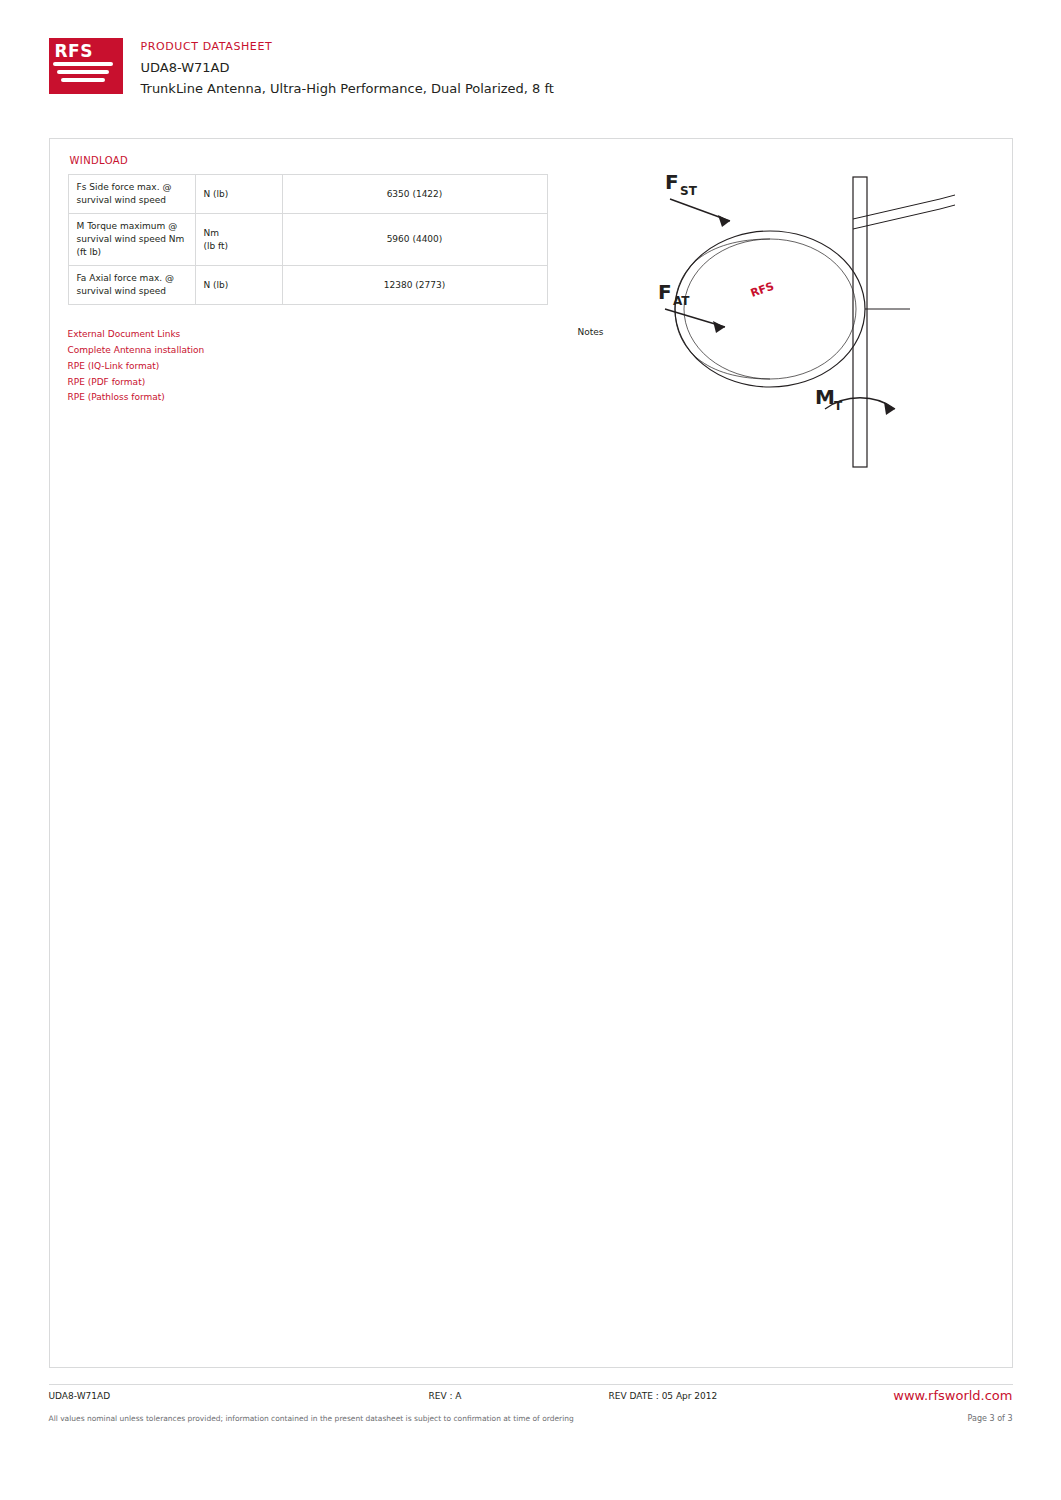RFS
PRODUCT DATASHEET
UDA8-W71AD
TrunkLine Antenna, Ultra-High Performance, Dual Polarized, 8 ft
WINDLOAD
| Fs Side force max. @ survival wind speed | N (lb) | 6350 (1422) |
| M Torque maximum @ survival wind speed Nm (ft lb) | Nm (lb ft) | 5960 (4400) |
| Fa Axial force max. @ survival wind speed | N (lb) | 12380 (2773) |
RFS F ST F AT M T
External Document Links
Complete Antenna installation
RPE (IQ-Link format)
RPE (PDF format)
RPE (Pathloss format)
Notes
UDA8-W71AD REV : A REV DATE : 05 Apr 2012 www.rfsworld.com
All values nominal unless tolerances provided; information contained in the present datasheet is subject to confirmation at time of ordering Page 3 of 3